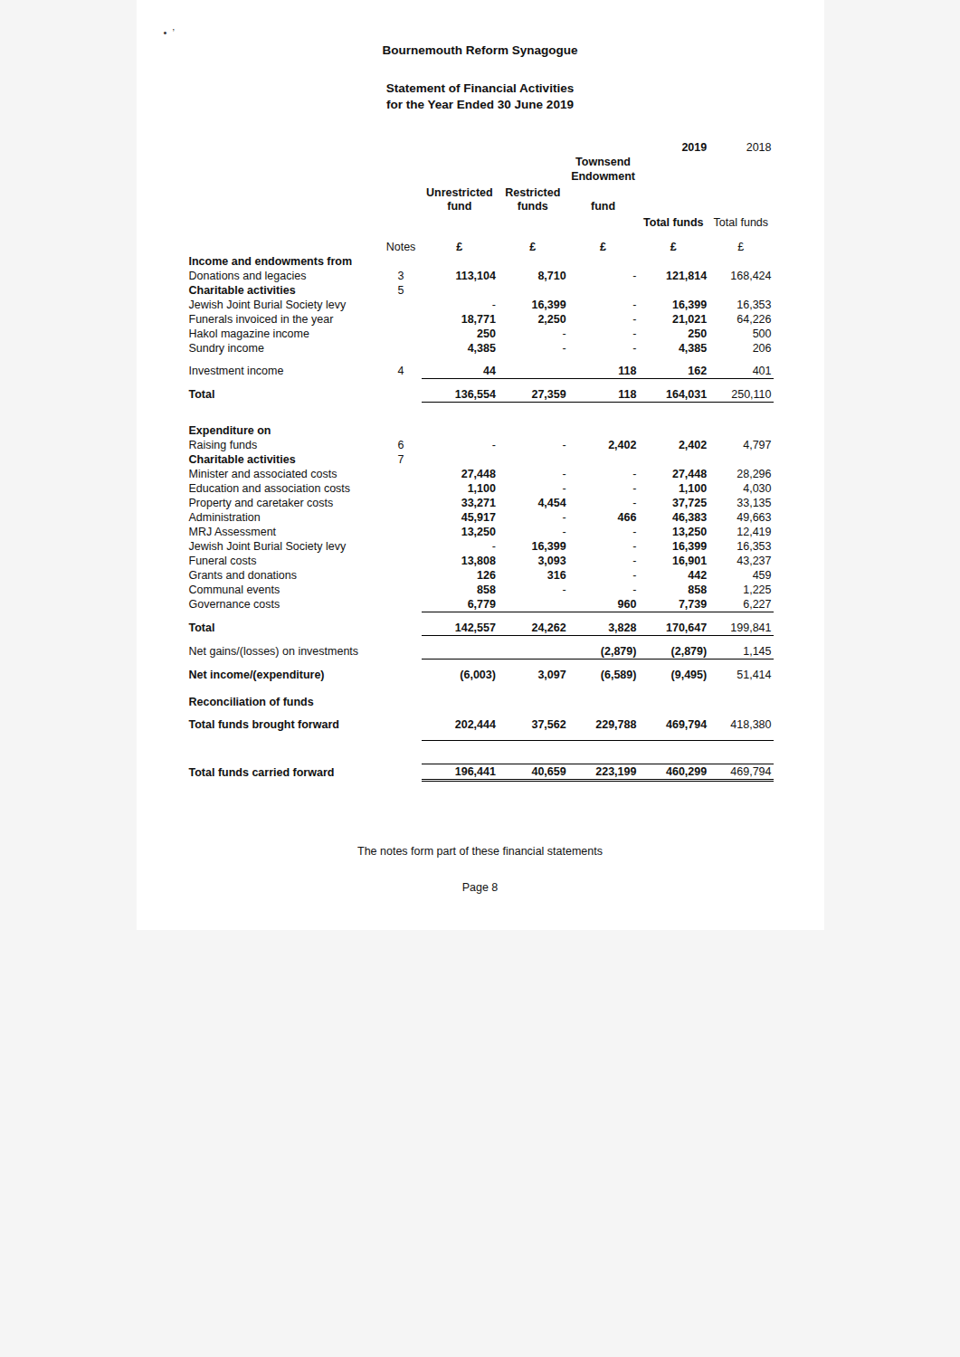• ’
Bournemouth Reform Synagogue
Statement of Financial Activities
for the Year Ended 30 June 2019
| | | | | | 2019 | 2018 |
| | | | | Townsend Endowment | | |
| | | Unrestricted fund | Restricted funds | fund | | |
| | | | | | Total funds | Total funds |
| | Notes | £ | £ | £ | £ | £ |
| Income and endowments from | | | | | | |
| Donations and legacies | 3 | 113,104 | 8,710 | - | 121,814 | 168,424 |
| Charitable activities | 5 | | | | | |
| Jewish Joint Burial Society levy | | - | 16,399 | - | 16,399 | 16,353 |
| Funerals invoiced in the year | | 18,771 | 2,250 | - | 21,021 | 64,226 |
| Hakol magazine income | | 250 | - | - | 250 | 500 |
| Sundry income | | 4,385 | - | - | 4,385 | 206 |
| Investment income | 4 | 44 | | 118 | 162 | 401 |
| Total | | 136,554 | 27,359 | 118 | 164,031 | 250,110 |
| Expenditure on | | | | | | |
| Raising funds | 6 | - | - | 2,402 | 2,402 | 4,797 |
| Charitable activities | 7 | | | | | |
| Minister and associated costs | | 27,448 | - | - | 27,448 | 28,296 |
| Education and association costs | | 1,100 | - | - | 1,100 | 4,030 |
| Property and caretaker costs | | 33,271 | 4,454 | - | 37,725 | 33,135 |
| Administration | | 45,917 | - | 466 | 46,383 | 49,663 |
| MRJ Assessment | | 13,250 | - | - | 13,250 | 12,419 |
| Jewish Joint Burial Society levy | | - | 16,399 | - | 16,399 | 16,353 |
| Funeral costs | | 13,808 | 3,093 | - | 16,901 | 43,237 |
| Grants and donations | | 126 | 316 | - | 442 | 459 |
| Communal events | | 858 | - | - | 858 | 1,225 |
| Governance costs | | 6,779 | | 960 | 7,739 | 6,227 |
| Total | | 142,557 | 24,262 | 3,828 | 170,647 | 199,841 |
| Net gains/(losses) on investments | | | | (2,879) | (2,879) | 1,145 |
| Net income/(expenditure) | | (6,003) | 3,097 | (6,589) | (9,495) | 51,414 |
| Reconciliation of funds | | | | | | |
| Total funds brought forward | | 202,444 | 37,562 | 229,788 | 469,794 | 418,380 |
| Total funds carried forward | | 196,441 | 40,659 | 223,199 | 460,299 | 469,794 |
The notes form part of these financial statements
Page 8